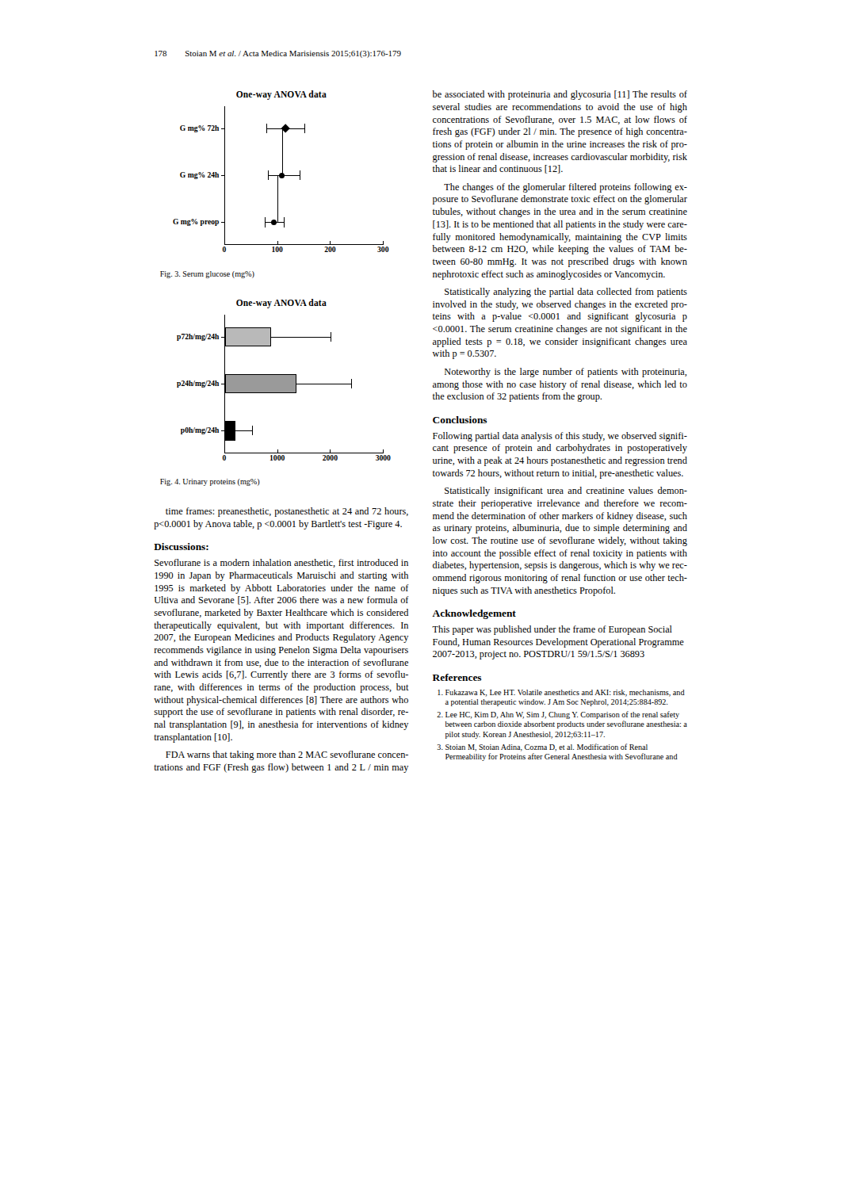178 Stoian M et al. / Acta Medica Marisiensis 2015;61(3):176-179
One-way ANOVA data
G mg% 72h G mg% 24h G mg% preop
0
100
200
300
Fig. 3. Serum glucose (mg%)
One-way ANOVA data
p72h/mg/24h p24h/mg/24h p0h/mg/24h
0
1000
2000
3000
Fig. 4. Urinary proteins (mg%)
time frames: preanesthetic, postanesthetic at 24 and 72 hours, p<0.0001 by Anova table, p <0.0001 by Bartlett's test -Figure 4.
Discussions:
Sevoflurane is a modern inhalation anesthetic, first introduced in 1990 in Japan by Pharmaceuticals Maruischi and starting with 1995 is marketed by Abbott Laboratories under the name of Ultiva and Sevorane [5]. After 2006 there was a new formula of sevoflurane, marketed by Baxter Healthcare which is considered therapeutically equivalent, but with important differences. In 2007, the European Medicines and Products Regulatory Agency recommends vigilance in using Penelon Sigma Delta vapourisers and withdrawn it from use, due to the interaction of sevoflurane with Lewis acids [6,7]. Currently there are 3 forms of sevoflurane, with differences in terms of the production process, but without physical-chemical differences [8] There are authors who support the use of sevoflurane in patients with renal disorder, renal transplantation [9], in anesthesia for interventions of kidney transplantation [10].
FDA warns that taking more than 2 MAC sevoflurane concentrations and FGF (Fresh gas flow) between 1 and 2 L / min may be associated with proteinuria and glycosuria [11] The results of several studies are recommendations to avoid the use of high concentrations of Sevoflurane, over 1.5 MAC, at low flows of fresh gas (FGF) under 2l / min. The presence of high concentrations of protein or albumin in the urine increases the risk of progression of renal disease, increases cardiovascular morbidity, risk that is linear and continuous [12].
The changes of the glomerular filtered proteins following exposure to Sevoflurane demonstrate toxic effect on the glomerular tubules, without changes in the urea and in the serum creatinine [13]. It is to be mentioned that all patients in the study were carefully monitored hemodynamically, maintaining the CVP limits between 8-12 cm H2O, while keeping the values of TAM between 60-80 mmHg. It was not prescribed drugs with known nephrotoxic effect such as aminoglycosides or Vancomycin.
Statistically analyzing the partial data collected from patients involved in the study, we observed changes in the excreted proteins with a p-value <0.0001 and significant glycosuria p <0.0001. The serum creatinine changes are not significant in the applied tests p = 0.18, we consider insignificant changes urea with p = 0.5307.
Noteworthy is the large number of patients with proteinuria, among those with no case history of renal disease, which led to the exclusion of 32 patients from the group.
Conclusions
Following partial data analysis of this study, we observed significant presence of protein and carbohydrates in postoperatively urine, with a peak at 24 hours postanesthetic and regression trend towards 72 hours, without return to initial, pre-anesthetic values.
Statistically insignificant urea and creatinine values demonstrate their perioperative irrelevance and therefore we recommend the determination of other markers of kidney disease, such as urinary proteins, albuminuria, due to simple determining and low cost. The routine use of sevoflurane widely, without taking into account the possible effect of renal toxicity in patients with diabetes, hypertension, sepsis is dangerous, which is why we recommend rigorous monitoring of renal function or use other techniques such as TIVA with anesthetics Propofol.
Acknowledgement
This paper was published under the frame of European Social Found, Human Resources Development Operational Programme 2007-2013, project no. POSTDRU/1 59/1.5/S/1 36893
References
Fukazawa K, Lee HT. Volatile anesthetics and AKI: risk, mechanisms, and a potential therapeutic window. J Am Soc Nephrol, 2014;25:884-892.
Lee HC, Kim D, Ahn W, Sim J, Chung Y. Comparison of the renal safety between carbon dioxide absorbent products under sevoflurane anesthesia: a pilot study. Korean J Anesthesiol, 2012;63:11–17.
Stoian M, Stoian Adina, Cozma D, et al. Modification of Renal Permeability for Proteins after General Anesthesia with Sevoflurane and